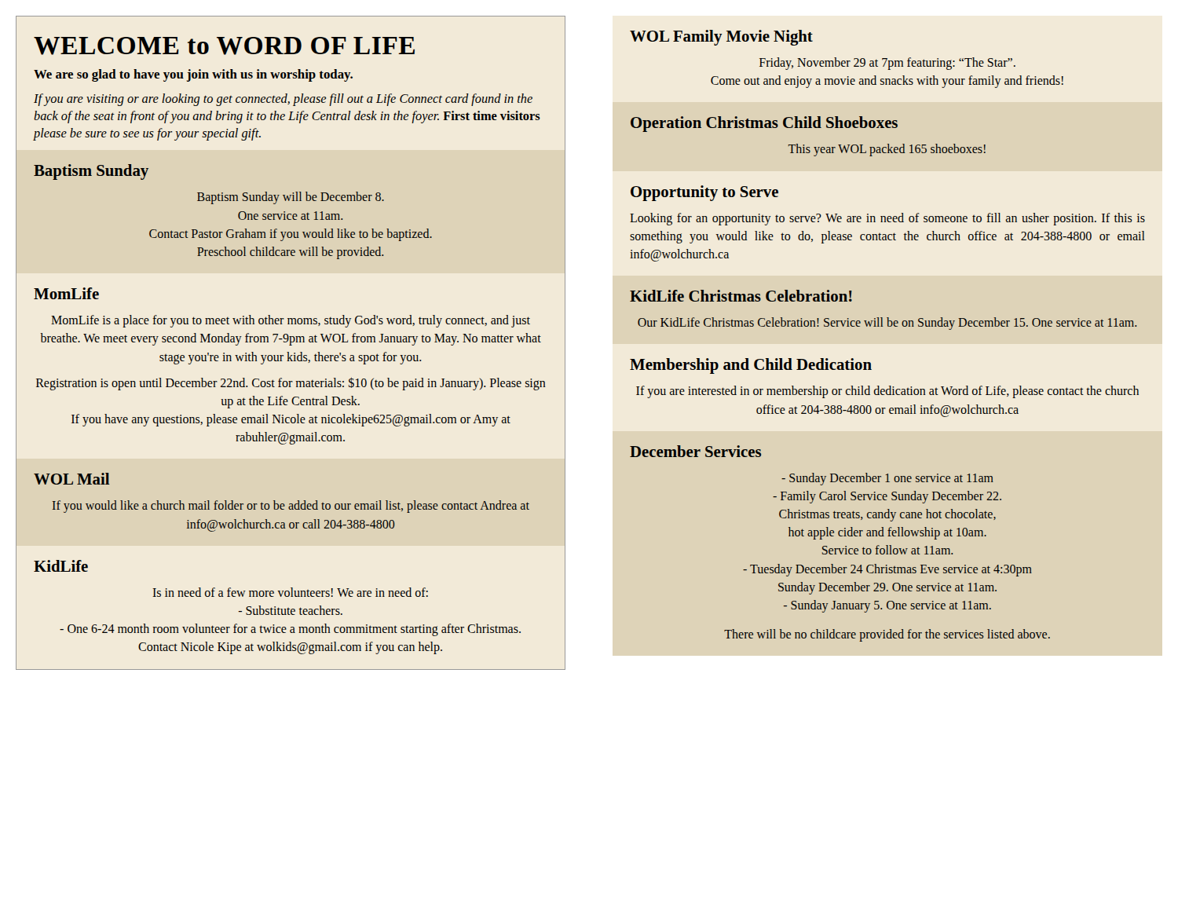WELCOME to WORD OF LIFE
We are so glad to have you join with us in worship today.
If you are visiting or are looking to get connected, please fill out a Life Connect card found in the back of the seat in front of you and bring it to the Life Central desk in the foyer. First time visitors please be sure to see us for your special gift.
Baptism Sunday
Baptism Sunday will be December 8.
One service at 11am.
Contact Pastor Graham if you would like to be baptized.
Preschool childcare will be provided.
MomLife
MomLife is a place for you to meet with other moms, study God's word, truly connect, and just breathe. We meet every second Monday from 7-9pm at WOL from January to May. No matter what stage you're in with your kids, there's a spot for you.
Registration is open until December 22nd. Cost for materials: $10 (to be paid in January). Please sign up at the Life Central Desk.
If you have any questions, please email Nicole at nicolekipe625@gmail.com or Amy at rabuhler@gmail.com.
WOL Mail
If you would like a church mail folder or to be added to our email list, please contact Andrea at info@wolchurch.ca or call 204-388-4800
KidLife
Is in need of a few more volunteers! We are in need of:
- Substitute teachers.
- One 6-24 month room volunteer for a twice a month commitment starting after Christmas.
Contact Nicole Kipe at wolkids@gmail.com if you can help.
WOL Family Movie Night
Friday, November 29 at 7pm featuring: “The Star”.
Come out and enjoy a movie and snacks with your family and friends!
Operation Christmas Child Shoeboxes
This year WOL packed 165 shoeboxes!
Opportunity to Serve
Looking for an opportunity to serve? We are in need of someone to fill an usher position. If this is something you would like to do, please contact the church office at 204-388-4800 or email info@wolchurch.ca
KidLife Christmas Celebration!
Our KidLife Christmas Celebration! Service will be on Sunday December 15. One service at 11am.
Membership and Child Dedication
If you are interested in or membership or child dedication at Word of Life, please contact the church office at 204-388-4800 or email info@wolchurch.ca
December Services
- Sunday December 1 one service at 11am
- Family Carol Service Sunday December 22.
Christmas treats, candy cane hot chocolate,
hot apple cider and fellowship at 10am.
Service to follow at 11am.
- Tuesday December 24 Christmas Eve service at 4:30pm
Sunday December 29. One service at 11am.
- Sunday January 5. One service at 11am.
There will be no childcare provided for the services listed above.